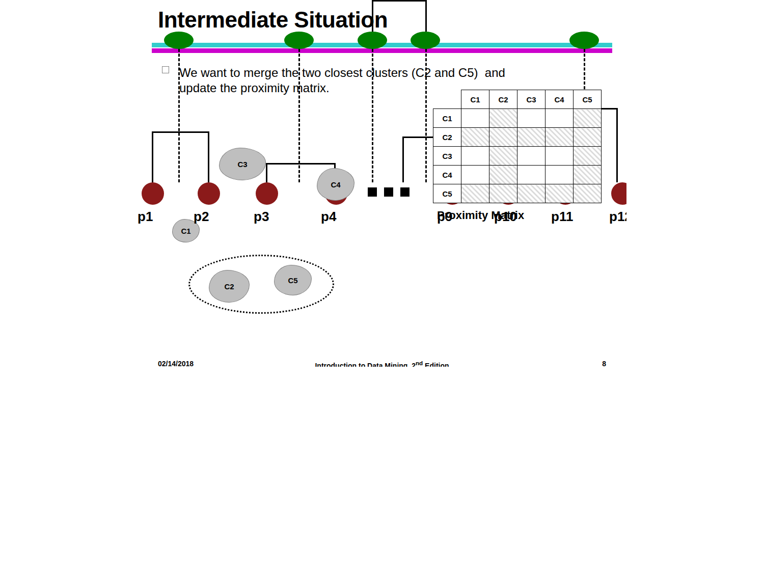Intermediate Situation
We want to merge the two closest clusters (C2 and C5) and update the proximity matrix.
C3
C4
C1
C2
C5
p1
p2
p3
p4
p9
p10
p11
p12
| | C1 | C2 | C3 | C4 | C5 |
| --- | --- | --- | --- | --- | --- |
| C1 | | | | | |
| C2 | | | | | |
| C3 | | | | | |
| C4 | | | | | |
| C5 | | | | | |
Proximity Matrix
02/14/2018 Introduction to Data Mining, 2nd Edition 8